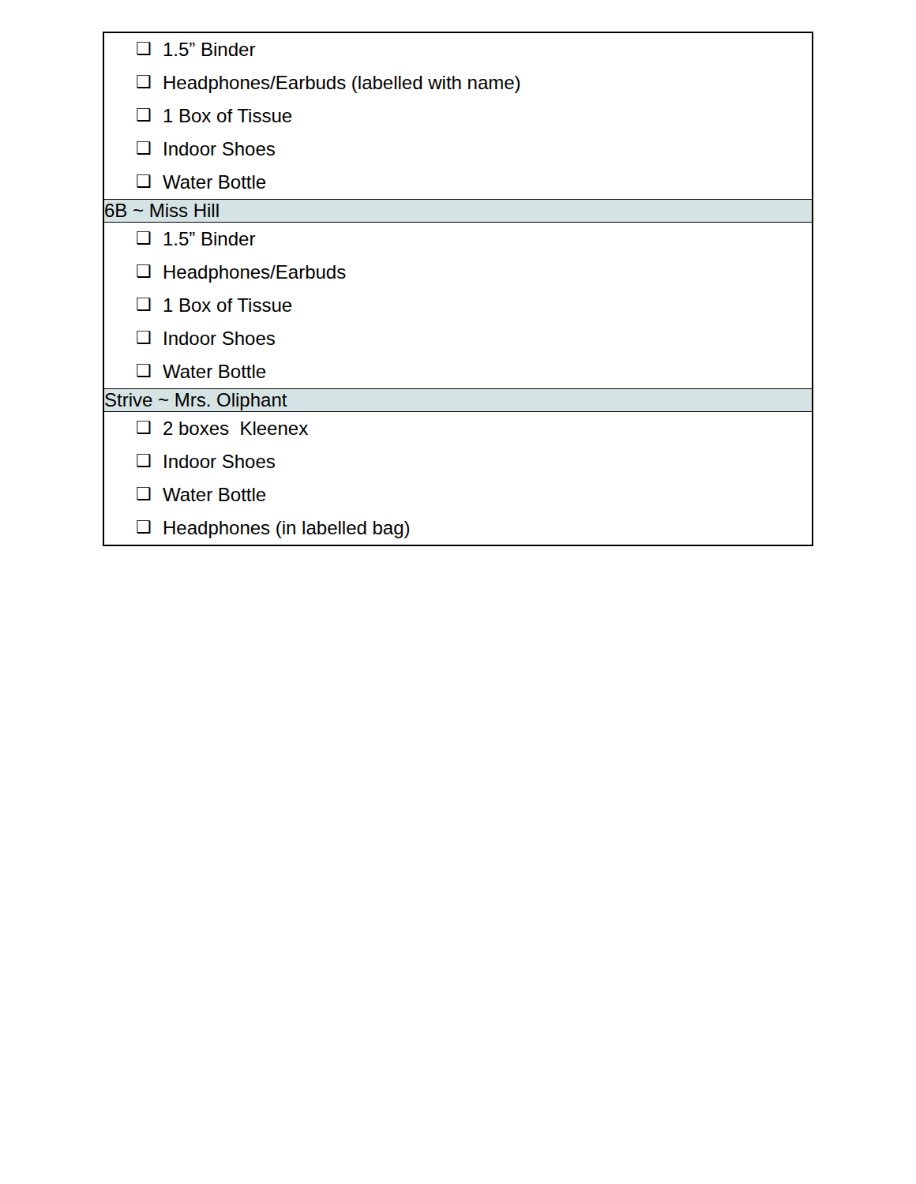| 1.5” Binder Headphones/Earbuds (labelled with name) 1 Box of Tissue Indoor Shoes Water Bottle |
| 6B ~ Miss Hill |
| 1.5” Binder Headphones/Earbuds 1 Box of Tissue Indoor Shoes Water Bottle |
| Strive ~ Mrs. Oliphant |
| 2 boxes Kleenex Indoor Shoes Water Bottle Headphones (in labelled bag) |